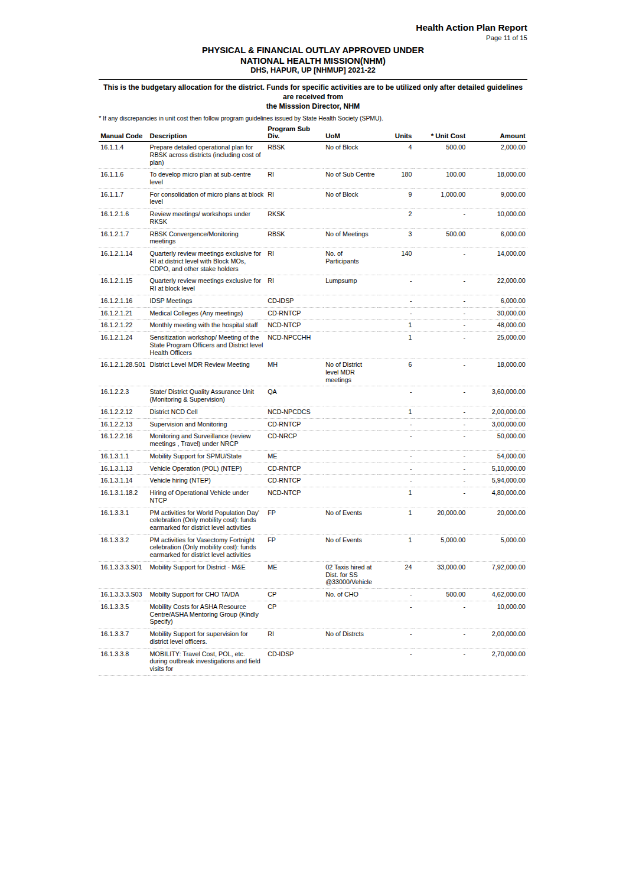Health Action Plan Report
Page 11 of 15
PHYSICAL & FINANCIAL OUTLAY APPROVED UNDER
NATIONAL HEALTH MISSION(NHM)
DHS, HAPUR, UP [NHMUP] 2021-22
This is the budgetary allocation for the district. Funds for specific activities are to be utilized only after detailed guidelines are received from
the Misssion Director, NHM
* If any discrepancies in unit cost then follow program guidelines issued by State Health Society (SPMU).
| Manual Code | Description | Program Sub Div. | UoM | Units | * Unit Cost | Amount |
| --- | --- | --- | --- | --- | --- | --- |
| 16.1.1.4 | Prepare detailed operational plan for RBSK across districts (including cost of plan) | RBSK | No of Block | 4 | 500.00 | 2,000.00 |
| 16.1.1.6 | To develop micro plan at sub-centre level | RI | No of Sub Centre | 180 | 100.00 | 18,000.00 |
| 16.1.1.7 | For consolidation of micro plans at block level | RI | No of Block | 9 | 1,000.00 | 9,000.00 |
| 16.1.2.1.6 | Review meetings/ workshops under RKSK | RKSK | | 2 | - | 10,000.00 |
| 16.1.2.1.7 | RBSK Convergence/Monitoring meetings | RBSK | No of Meetings | 3 | 500.00 | 6,000.00 |
| 16.1.2.1.14 | Quarterly review meetings exclusive for RI at district level with Block MOs, CDPO, and other stake holders | RI | No. of Participants | 140 | - | 14,000.00 |
| 16.1.2.1.15 | Quarterly review meetings exclusive for RI at block level | RI | Lumpsump | - | - | 22,000.00 |
| 16.1.2.1.16 | IDSP Meetings | CD-IDSP | | - | - | 6,000.00 |
| 16.1.2.1.21 | Medical Colleges (Any meetings) | CD-RNTCP | | - | - | 30,000.00 |
| 16.1.2.1.22 | Monthly meeting with the hospital staff | NCD-NTCP | | 1 | - | 48,000.00 |
| 16.1.2.1.24 | Sensitization workshop/ Meeting of the State Program Officers and District level Health Officers | NCD-NPCCHH | | 1 | - | 25,000.00 |
| 16.1.2.1.28.S01 | District Level MDR Review Meeting | MH | No of District level MDR meetings | 6 | - | 18,000.00 |
| 16.1.2.2.3 | State/ District Quality Assurance Unit (Monitoring & Supervision) | QA | | - | - | 3,60,000.00 |
| 16.1.2.2.12 | District NCD Cell | NCD-NPCDCS | | 1 | - | 2,00,000.00 |
| 16.1.2.2.13 | Supervision and Monitoring | CD-RNTCP | | - | - | 3,00,000.00 |
| 16.1.2.2.16 | Monitoring and Surveillance (review meetings , Travel) under NRCP | CD-NRCP | | - | - | 50,000.00 |
| 16.1.3.1.1 | Mobility Support for SPMU/State | ME | | - | - | 54,000.00 |
| 16.1.3.1.13 | Vehicle Operation (POL) (NTEP) | CD-RNTCP | | - | - | 5,10,000.00 |
| 16.1.3.1.14 | Vehicle hiring (NTEP) | CD-RNTCP | | - | - | 5,94,000.00 |
| 16.1.3.1.18.2 | Hiring of Operational Vehicle under NTCP | NCD-NTCP | | 1 | - | 4,80,000.00 |
| 16.1.3.3.1 | PM activities for World Population Day' celebration (Only mobility cost): funds earmarked for district level activities | FP | No of Events | 1 | 20,000.00 | 20,000.00 |
| 16.1.3.3.2 | PM activities for Vasectomy Fortnight celebration (Only mobility cost): funds earmarked for district level activities | FP | No of Events | 1 | 5,000.00 | 5,000.00 |
| 16.1.3.3.3.S01 | Mobility Support for District - M&E | ME | 02 Taxis hired at Dist. for SS @33000/Vehicle | 24 | 33,000.00 | 7,92,000.00 |
| 16.1.3.3.3.S03 | Mobilty Support for CHO TA/DA | CP | No. of CHO | - | 500.00 | 4,62,000.00 |
| 16.1.3.3.5 | Mobility Costs for ASHA Resource Centre/ASHA Mentoring Group (Kindly Specify) | CP | | - | - | 10,000.00 |
| 16.1.3.3.7 | Mobility Support for supervision for district level officers. | RI | No of Distrcts | - | - | 2,00,000.00 |
| 16.1.3.3.8 | MOBILITY: Travel Cost, POL, etc. during outbreak investigations and field visits for | CD-IDSP | | - | - | 2,70,000.00 |